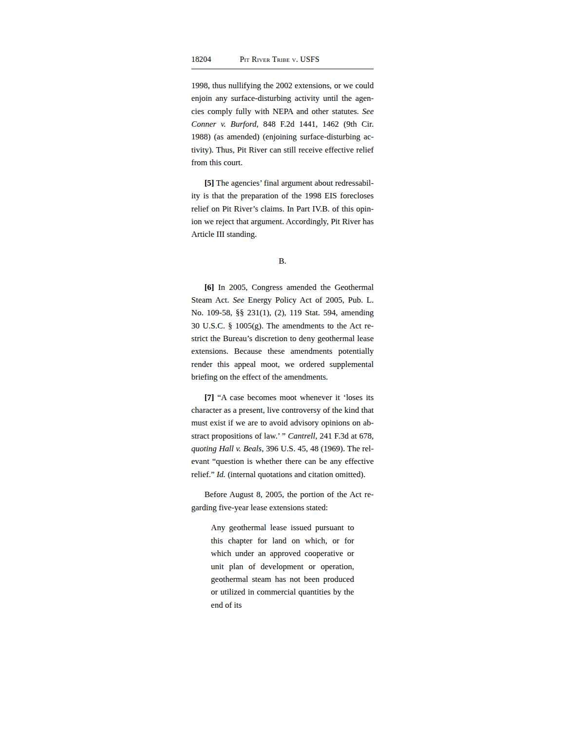18204
Pit River Tribe v. USFS
1998, thus nullifying the 2002 extensions, or we could enjoin any surface-disturbing activity until the agencies comply fully with NEPA and other statutes. See Conner v. Burford, 848 F.2d 1441, 1462 (9th Cir. 1988) (as amended) (enjoining surface-disturbing activity). Thus, Pit River can still receive effective relief from this court.
[5] The agencies’ final argument about redressability is that the preparation of the 1998 EIS forecloses relief on Pit River’s claims. In Part IV.B. of this opinion we reject that argument. Accordingly, Pit River has Article III standing.
B.
[6] In 2005, Congress amended the Geothermal Steam Act. See Energy Policy Act of 2005, Pub. L. No. 109-58, §§ 231(1), (2), 119 Stat. 594, amending 30 U.S.C. § 1005(g). The amendments to the Act restrict the Bureau’s discretion to deny geothermal lease extensions. Because these amendments potentially render this appeal moot, we ordered supplemental briefing on the effect of the amendments.
[7] “A case becomes moot whenever it ‘loses its character as a present, live controversy of the kind that must exist if we are to avoid advisory opinions on abstract propositions of law.’ ” Cantrell, 241 F.3d at 678, quoting Hall v. Beals, 396 U.S. 45, 48 (1969). The relevant “question is whether there can be any effective relief.” Id. (internal quotations and citation omitted).
Before August 8, 2005, the portion of the Act regarding five-year lease extensions stated:
Any geothermal lease issued pursuant to this chapter for land on which, or for which under an approved cooperative or unit plan of development or operation, geothermal steam has not been produced or utilized in commercial quantities by the end of its